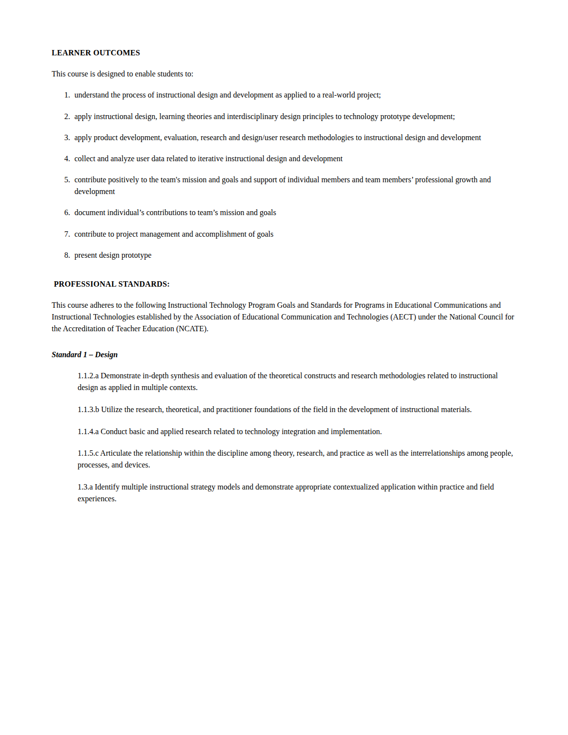LEARNER OUTCOMES
This course is designed to enable students to:
understand the process of instructional design and development as applied to a real-world project;
apply instructional design, learning theories and interdisciplinary design principles to technology prototype development;
apply product development, evaluation, research and design/user research methodologies to instructional design and development
collect and analyze user data related to iterative instructional design and development
contribute positively to the team's mission and goals and support of individual members and team members’ professional growth and development
document individual’s contributions to team’s mission and goals
contribute to project management and accomplishment of goals
present design prototype
PROFESSIONAL STANDARDS:
This course adheres to the following Instructional Technology Program Goals and Standards for Programs in Educational Communications and Instructional Technologies established by the Association of Educational Communication and Technologies (AECT) under the National Council for the Accreditation of Teacher Education (NCATE).
Standard 1 – Design
1.1.2.a Demonstrate in-depth synthesis and evaluation of the theoretical constructs and research methodologies related to instructional design as applied in multiple contexts.
1.1.3.b Utilize the research, theoretical, and practitioner foundations of the field in the development of instructional materials.
1.1.4.a Conduct basic and applied research related to technology integration and implementation.
1.1.5.c Articulate the relationship within the discipline among theory, research, and practice as well as the interrelationships among people, processes, and devices.
1.3.a Identify multiple instructional strategy models and demonstrate appropriate contextualized application within practice and field experiences.